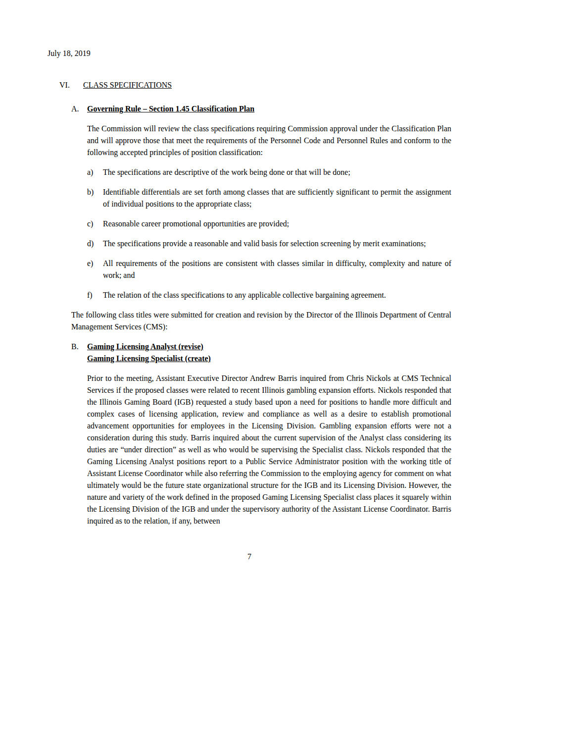July 18, 2019
VI.
CLASS SPECIFICATIONS
A.
Governing Rule – Section 1.45 Classification Plan
The Commission will review the class specifications requiring Commission approval under the Classification Plan and will approve those that meet the requirements of the Personnel Code and Personnel Rules and conform to the following accepted principles of position classification:
a)
The specifications are descriptive of the work being done or that will be done;
b)
Identifiable differentials are set forth among classes that are sufficiently significant to permit the assignment of individual positions to the appropriate class;
c)
Reasonable career promotional opportunities are provided;
d)
The specifications provide a reasonable and valid basis for selection screening by merit examinations;
e)
All requirements of the positions are consistent with classes similar in difficulty, complexity and nature of work; and
f)
The relation of the class specifications to any applicable collective bargaining agreement.
The following class titles were submitted for creation and revision by the Director of the Illinois Department of Central Management Services (CMS):
B.
Gaming Licensing Analyst (revise)
Gaming Licensing Specialist (create)
Prior to the meeting, Assistant Executive Director Andrew Barris inquired from Chris Nickols at CMS Technical Services if the proposed classes were related to recent Illinois gambling expansion efforts. Nickols responded that the Illinois Gaming Board (IGB) requested a study based upon a need for positions to handle more difficult and complex cases of licensing application, review and compliance as well as a desire to establish promotional advancement opportunities for employees in the Licensing Division. Gambling expansion efforts were not a consideration during this study. Barris inquired about the current supervision of the Analyst class considering its duties are “under direction” as well as who would be supervising the Specialist class. Nickols responded that the Gaming Licensing Analyst positions report to a Public Service Administrator position with the working title of Assistant License Coordinator while also referring the Commission to the employing agency for comment on what ultimately would be the future state organizational structure for the IGB and its Licensing Division. However, the nature and variety of the work defined in the proposed Gaming Licensing Specialist class places it squarely within the Licensing Division of the IGB and under the supervisory authority of the Assistant License Coordinator. Barris inquired as to the relation, if any, between
7